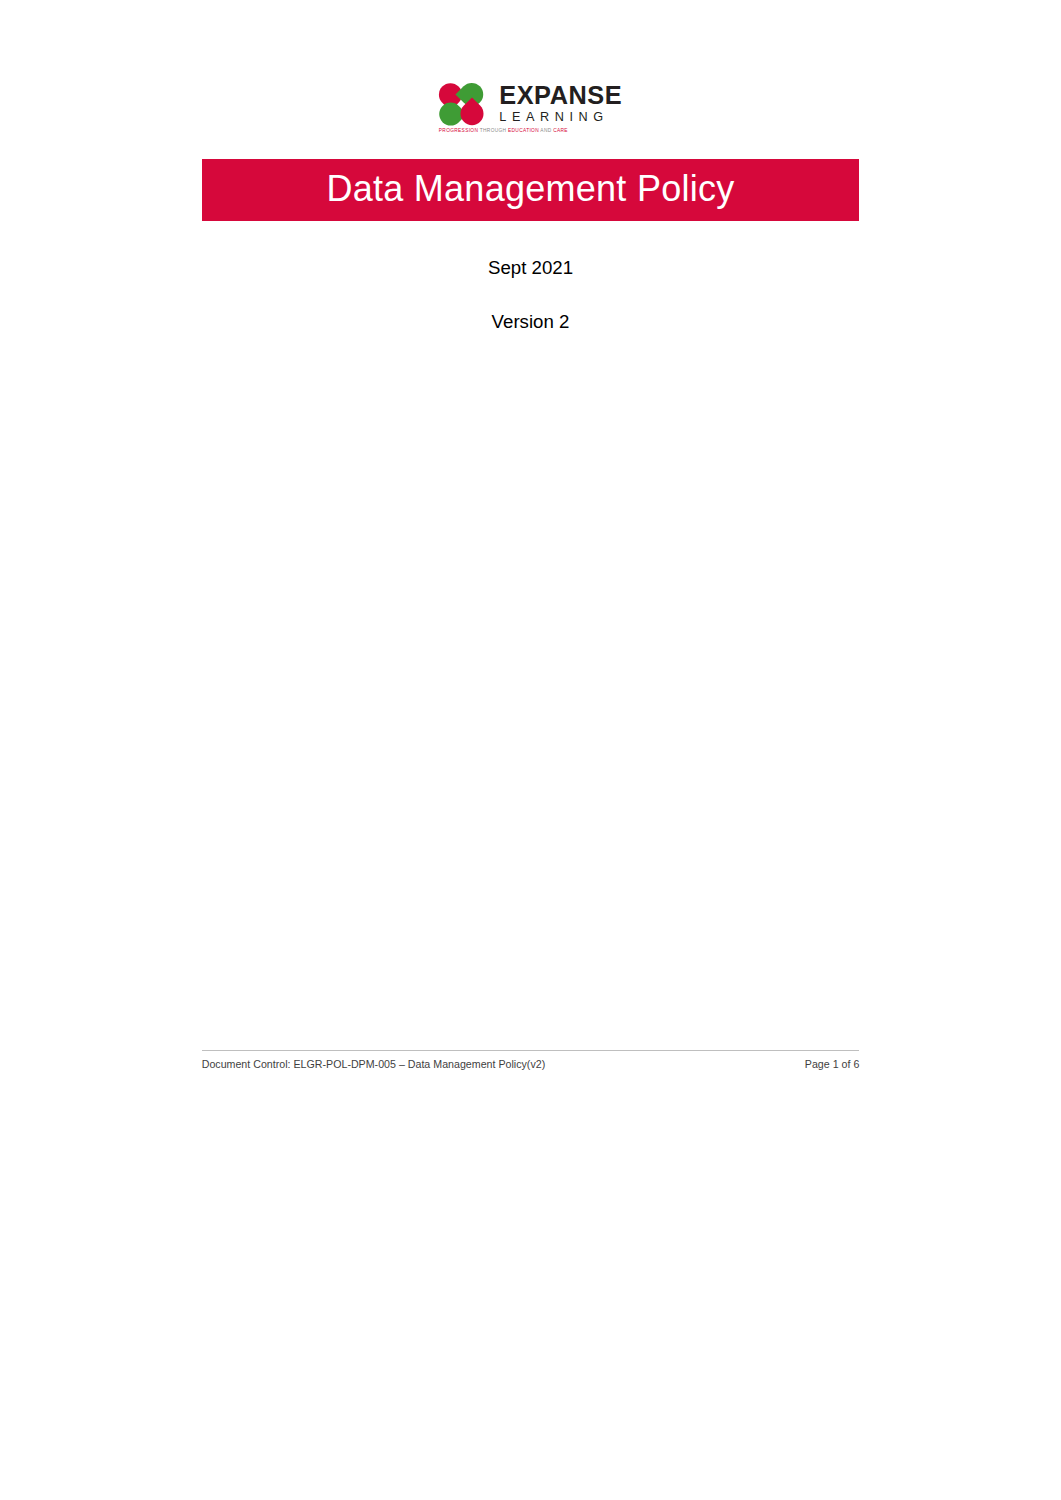EXPANSE LEARNING
PROGRESSION THROUGH EDUCATION AND CARE
Data Management Policy
Sept 2021
Version 2
Document Control: ELGR-POL-DPM-005 – Data Management Policy(v2)
Page 1 of 6